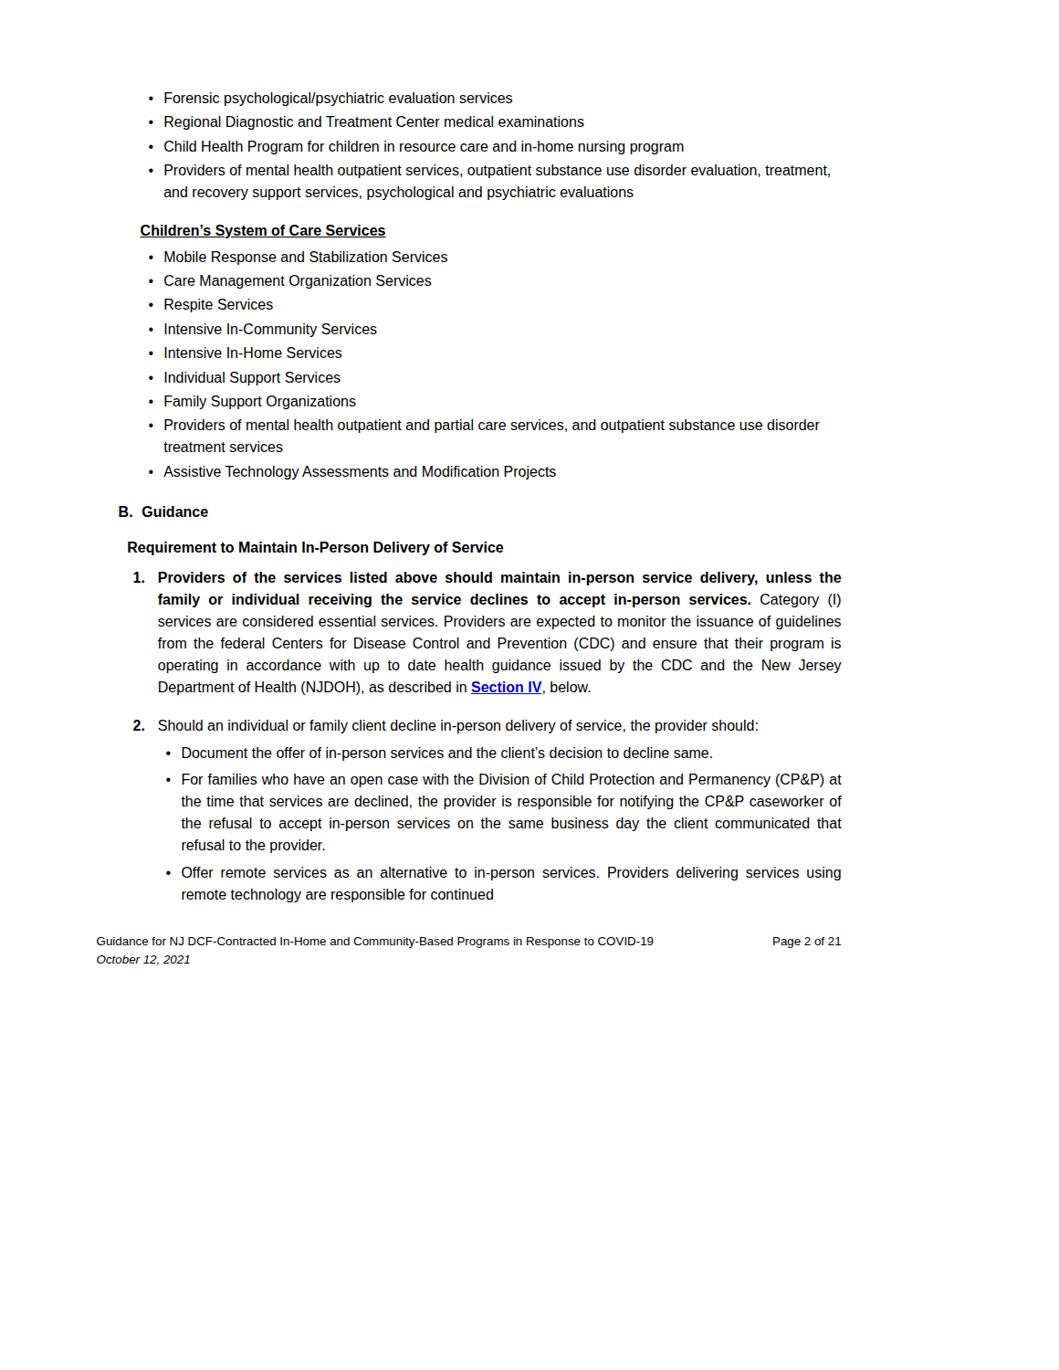Forensic psychological/psychiatric evaluation services
Regional Diagnostic and Treatment Center medical examinations
Child Health Program for children in resource care and in-home nursing program
Providers of mental health outpatient services, outpatient substance use disorder evaluation, treatment, and recovery support services, psychological and psychiatric evaluations
Children’s System of Care Services
Mobile Response and Stabilization Services
Care Management Organization Services
Respite Services
Intensive In-Community Services
Intensive In-Home Services
Individual Support Services
Family Support Organizations
Providers of mental health outpatient and partial care services, and outpatient substance use disorder treatment services
Assistive Technology Assessments and Modification Projects
B. Guidance
Requirement to Maintain In-Person Delivery of Service
Providers of the services listed above should maintain in-person service delivery, unless the family or individual receiving the service declines to accept in-person services. Category (I) services are considered essential services. Providers are expected to monitor the issuance of guidelines from the federal Centers for Disease Control and Prevention (CDC) and ensure that their program is operating in accordance with up to date health guidance issued by the CDC and the New Jersey Department of Health (NJDOH), as described in Section IV, below.
Should an individual or family client decline in-person delivery of service, the provider should:
Document the offer of in-person services and the client’s decision to decline same.
For families who have an open case with the Division of Child Protection and Permanency (CP&P) at the time that services are declined, the provider is responsible for notifying the CP&P caseworker of the refusal to accept in-person services on the same business day the client communicated that refusal to the provider.
Offer remote services as an alternative to in-person services. Providers delivering services using remote technology are responsible for continued
Guidance for NJ DCF-Contracted In-Home and Community-Based Programs in Response to COVID-19
October 12, 2021
Page 2 of 21